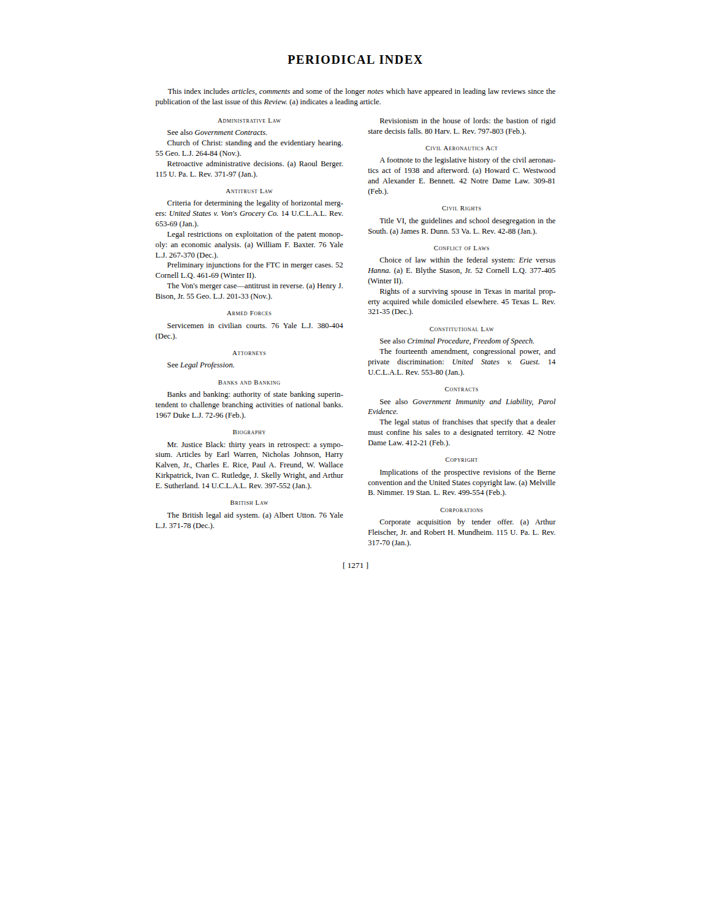PERIODICAL INDEX
This index includes articles, comments and some of the longer notes which have appeared in leading law reviews since the publication of the last issue of this Review. (a) indicates a leading article.
Administrative Law
See also Government Contracts.
Church of Christ: standing and the evidentiary hearing. 55 Geo. L.J. 264-84 (Nov.).
Retroactive administrative decisions. (a) Raoul Berger. 115 U. Pa. L. Rev. 371-97 (Jan.).
Antitrust Law
Criteria for determining the legality of horizontal mergers: United States v. Von's Grocery Co. 14 U.C.L.A.L. Rev. 653-69 (Jan.).
Legal restrictions on exploitation of the patent monopoly: an economic analysis. (a) William F. Baxter. 76 Yale L.J. 267-370 (Dec.).
Preliminary injunctions for the FTC in merger cases. 52 Cornell L.Q. 461-69 (Winter II).
The Von's merger case—antitrust in reverse. (a) Henry J. Bison, Jr. 55 Geo. L.J. 201-33 (Nov.).
Armed Forces
Servicemen in civilian courts. 76 Yale L.J. 380-404 (Dec.).
Attorneys
See Legal Profession.
Banks and Banking
Banks and banking: authority of state banking superintendent to challenge branching activities of national banks. 1967 Duke L.J. 72-96 (Feb.).
Biography
Mr. Justice Black: thirty years in retrospect: a symposium. Articles by Earl Warren, Nicholas Johnson, Harry Kalven, Jr., Charles E. Rice, Paul A. Freund, W. Wallace Kirkpatrick, Ivan C. Rutledge, J. Skelly Wright, and Arthur E. Sutherland. 14 U.C.L.A.L. Rev. 397-552 (Jan.).
British Law
The British legal aid system. (a) Albert Utton. 76 Yale L.J. 371-78 (Dec.).
Revisionism in the house of lords: the bastion of rigid stare decisis falls. 80 Harv. L. Rev. 797-803 (Feb.).
Civil Aeronautics Act
A footnote to the legislative history of the civil aeronautics act of 1938 and afterword. (a) Howard C. Westwood and Alexander E. Bennett. 42 Notre Dame Law. 309-81 (Feb.).
Civil Rights
Title VI, the guidelines and school desegregation in the South. (a) James R. Dunn. 53 Va. L. Rev. 42-88 (Jan.).
Conflict of Laws
Choice of law within the federal system: Erie versus Hanna. (a) E. Blythe Stason, Jr. 52 Cornell L.Q. 377-405 (Winter II).
Rights of a surviving spouse in Texas in marital property acquired while domiciled elsewhere. 45 Texas L. Rev. 321-35 (Dec.).
Constitutional Law
See also Criminal Procedure, Freedom of Speech.
The fourteenth amendment, congressional power, and private discrimination: United States v. Guest. 14 U.C.L.A.L. Rev. 553-80 (Jan.).
Contracts
See also Government Immunity and Liability, Parol Evidence.
The legal status of franchises that specify that a dealer must confine his sales to a designated territory. 42 Notre Dame Law. 412-21 (Feb.).
Copyright
Implications of the prospective revisions of the Berne convention and the United States copyright law. (a) Melville B. Nimmer. 19 Stan. L. Rev. 499-554 (Feb.).
Corporations
Corporate acquisition by tender offer. (a) Arthur Fleischer, Jr. and Robert H. Mundheim. 115 U. Pa. L. Rev. 317-70 (Jan.).
[ 1271 ]